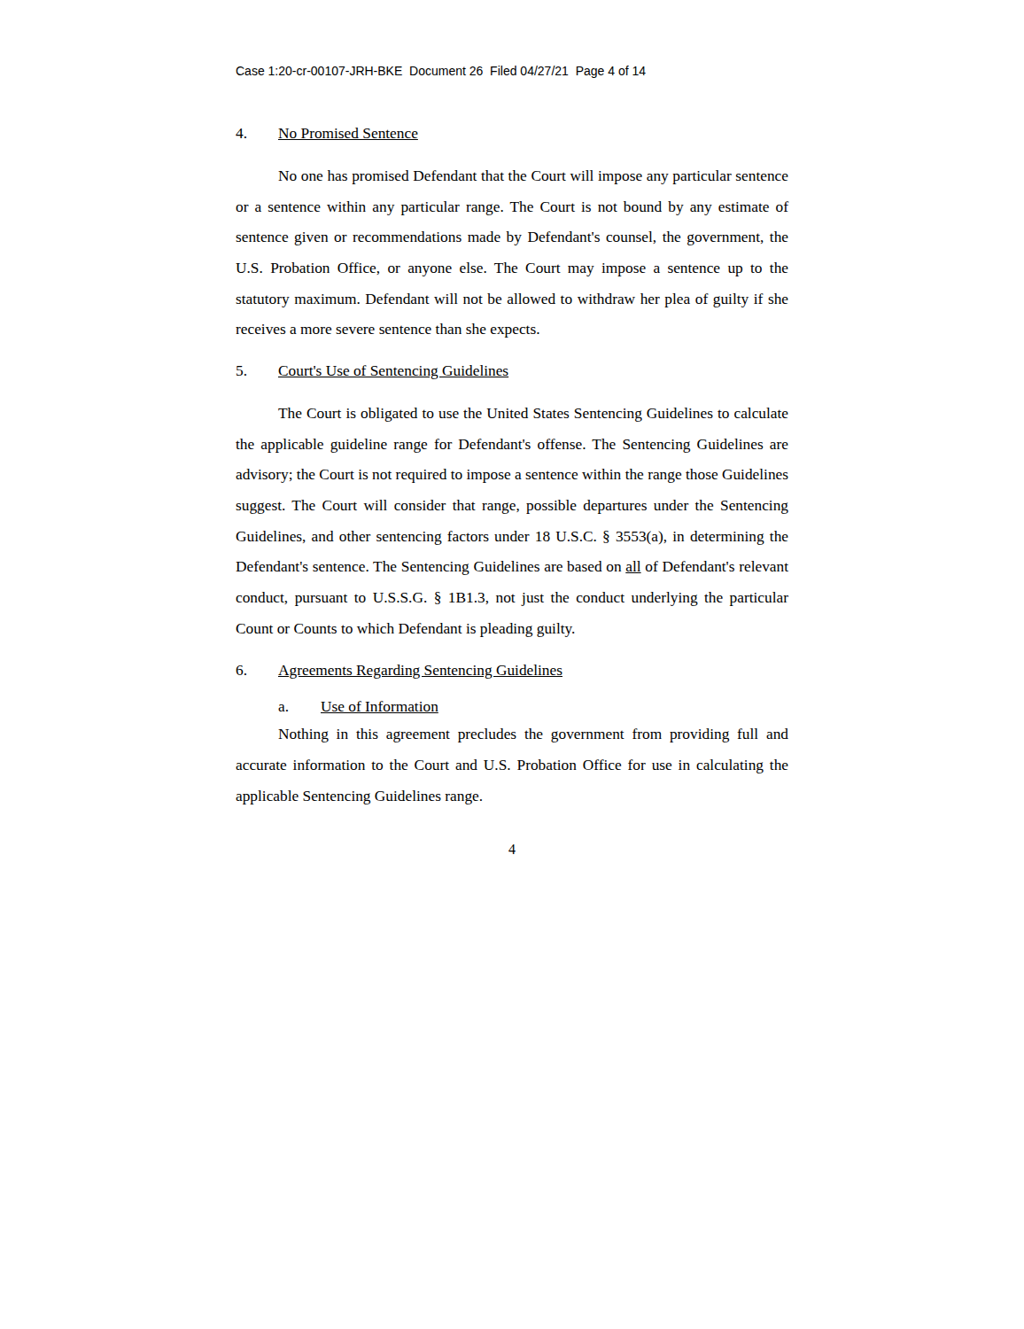Case 1:20-cr-00107-JRH-BKE Document 26 Filed 04/27/21 Page 4 of 14
4. No Promised Sentence
No one has promised Defendant that the Court will impose any particular sentence or a sentence within any particular range. The Court is not bound by any estimate of sentence given or recommendations made by Defendant's counsel, the government, the U.S. Probation Office, or anyone else. The Court may impose a sentence up to the statutory maximum. Defendant will not be allowed to withdraw her plea of guilty if she receives a more severe sentence than she expects.
5. Court's Use of Sentencing Guidelines
The Court is obligated to use the United States Sentencing Guidelines to calculate the applicable guideline range for Defendant's offense. The Sentencing Guidelines are advisory; the Court is not required to impose a sentence within the range those Guidelines suggest. The Court will consider that range, possible departures under the Sentencing Guidelines, and other sentencing factors under 18 U.S.C. § 3553(a), in determining the Defendant's sentence. The Sentencing Guidelines are based on all of Defendant's relevant conduct, pursuant to U.S.S.G. § 1B1.3, not just the conduct underlying the particular Count or Counts to which Defendant is pleading guilty.
6. Agreements Regarding Sentencing Guidelines
a. Use of Information
Nothing in this agreement precludes the government from providing full and accurate information to the Court and U.S. Probation Office for use in calculating the applicable Sentencing Guidelines range.
4